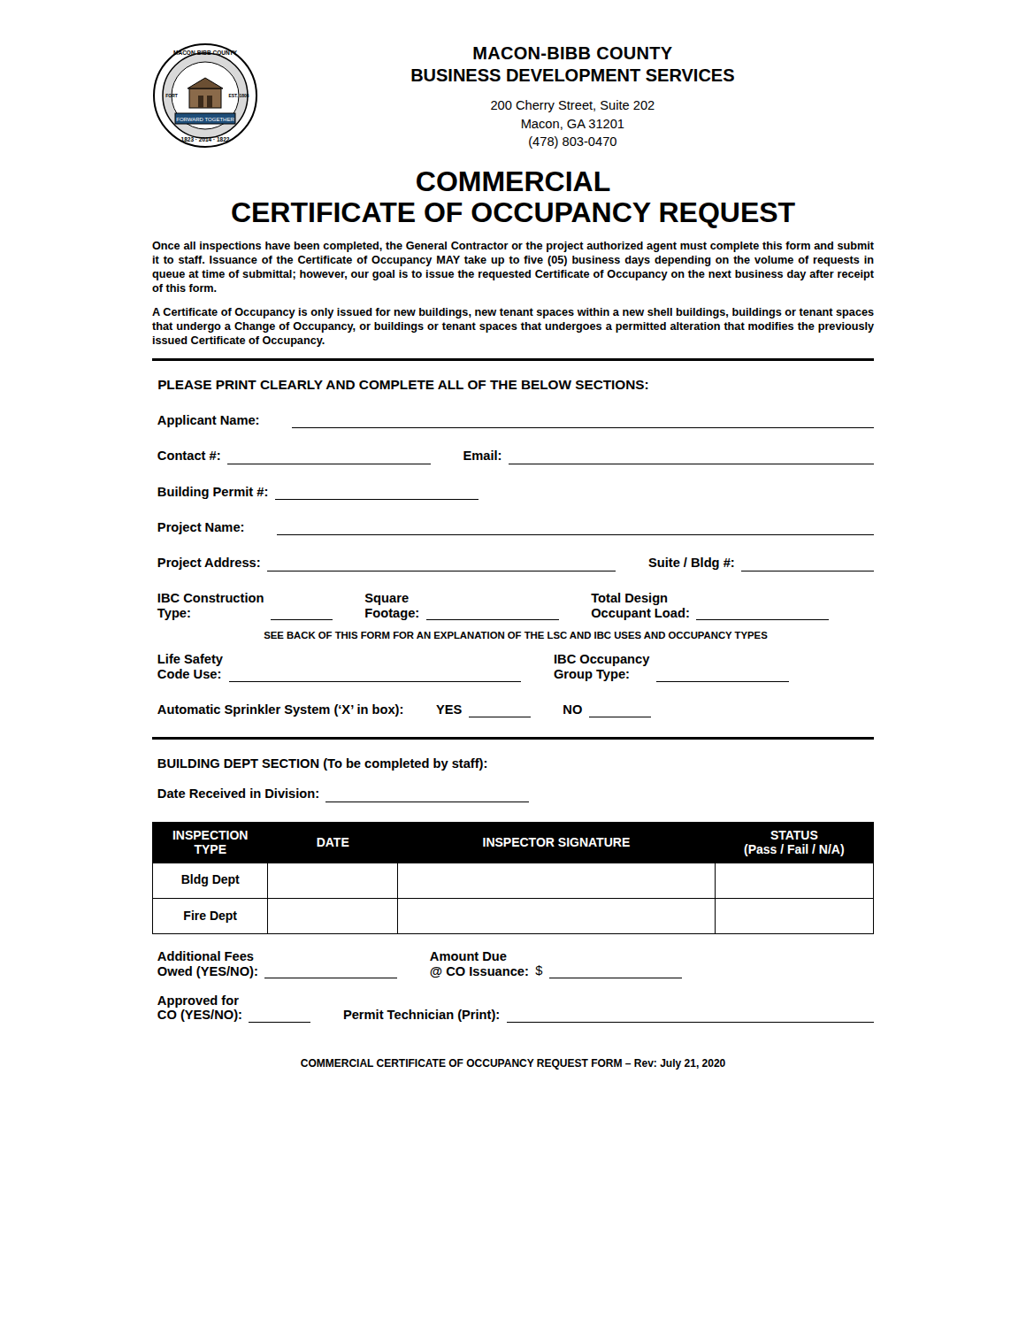FORWARD TOGETHER MACON-BIBB COUNTY 1823 · 2014 · 1822 FORT EST. 1806
MACON-BIBB COUNTY
BUSINESS DEVELOPMENT SERVICES
200 Cherry Street, Suite 202
Macon, GA 31201
(478) 803-0470
COMMERCIAL
CERTIFICATE OF OCCUPANCY REQUEST
Once all inspections have been completed, the General Contractor or the project authorized agent must complete this form and submit it to staff. Issuance of the Certificate of Occupancy MAY take up to five (05) business days depending on the volume of requests in queue at time of submittal; however, our goal is to issue the requested Certificate of Occupancy on the next business day after receipt of this form.
A Certificate of Occupancy is only issued for new buildings, new tenant spaces within a new shell buildings, buildings or tenant spaces that undergo a Change of Occupancy, or buildings or tenant spaces that undergoes a permitted alteration that modifies the previously issued Certificate of Occupancy.
PLEASE PRINT CLEARLY AND COMPLETE ALL OF THE BELOW SECTIONS:
Applicant Name:
Contact #: Email:
Building Permit #:
Project Name:
Project Address: Suite / Bldg #:
IBC Construction
Type: Square
Footage: Total Design
Occupant Load:
SEE BACK OF THIS FORM FOR AN EXPLANATION OF THE LSC AND IBC USES AND OCCUPANCY TYPES
Life Safety
Code Use: IBC Occupancy
Group Type:
Automatic Sprinkler System (‘X’ in box): YES NO
BUILDING DEPT SECTION (To be completed by staff):
Date Received in Division:
| INSPECTION TYPE | DATE | INSPECTOR SIGNATURE | STATUS (Pass / Fail / N/A) |
| --- | --- | --- | --- |
| Bldg Dept | | | |
| Fire Dept | | | |
Additional Fees
Owed (YES/NO): Amount Due
@ CO Issuance: $
Approved for
CO (YES/NO): Permit Technician (Print):
COMMERCIAL CERTIFICATE OF OCCUPANCY REQUEST FORM – Rev: July 21, 2020